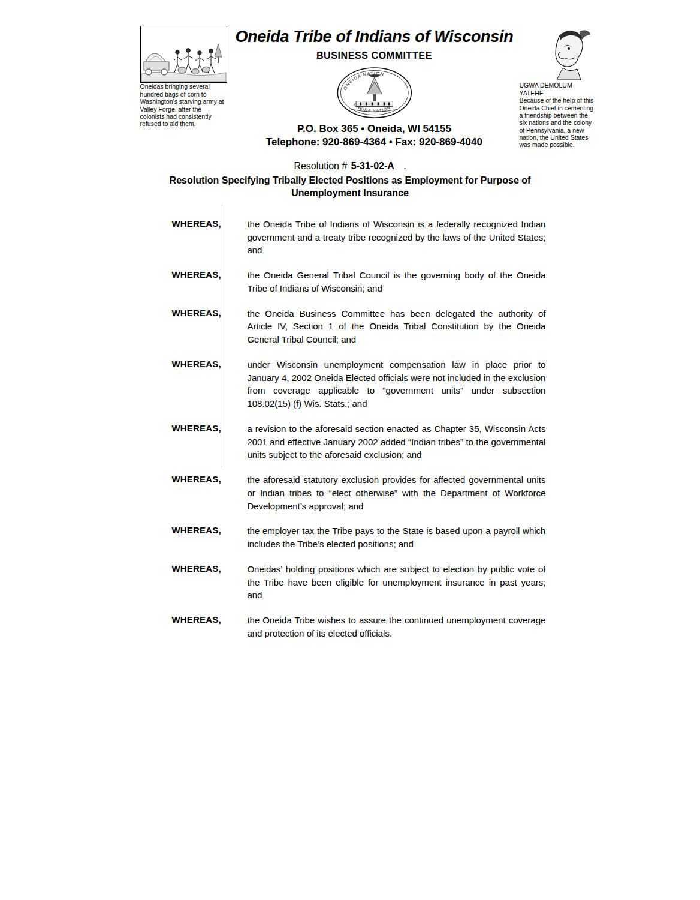Oneidas bringing several hundred bags of corn to Washington's starving army at Valley Forge, after the colonists had consistently refused to aid them.
Oneida Tribe of Indians of Wisconsin
BUSINESS COMMITTEE
ONEIDA NATION ONEIDA NATION
P.O. Box 365 • Oneida, WI 54155
Telephone: 920-869-4364 • Fax: 920-869-4040
UGWA DEMOLUM YATEHE
Because of the help of this Oneida Chief in cementing a friendship between the six nations and the colony of Pennsylvania, a new nation, the United States was made possible.
Resolution # 5-31-02-A .
Resolution Specifying Tribally Elected Positions as Employment for Purpose of Unemployment Insurance
WHEREAS,
the Oneida Tribe of Indians of Wisconsin is a federally recognized Indian government and a treaty tribe recognized by the laws of the United States; and
WHEREAS,
the Oneida General Tribal Council is the governing body of the Oneida Tribe of Indians of Wisconsin; and
WHEREAS,
the Oneida Business Committee has been delegated the authority of Article IV, Section 1 of the Oneida Tribal Constitution by the Oneida General Tribal Council; and
WHEREAS,
under Wisconsin unemployment compensation law in place prior to January 4, 2002 Oneida Elected officials were not included in the exclusion from coverage applicable to “government units” under subsection 108.02(15) (f) Wis. Stats.; and
WHEREAS,
a revision to the aforesaid section enacted as Chapter 35, Wisconsin Acts 2001 and effective January 2002 added “Indian tribes” to the governmental units subject to the aforesaid exclusion; and
WHEREAS,
the aforesaid statutory exclusion provides for affected governmental units or Indian tribes to “elect otherwise” with the Department of Workforce Development’s approval; and
WHEREAS,
the employer tax the Tribe pays to the State is based upon a payroll which includes the Tribe’s elected positions; and
WHEREAS,
Oneidas’ holding positions which are subject to election by public vote of the Tribe have been eligible for unemployment insurance in past years; and
WHEREAS,
the Oneida Tribe wishes to assure the continued unemployment coverage and protection of its elected officials.